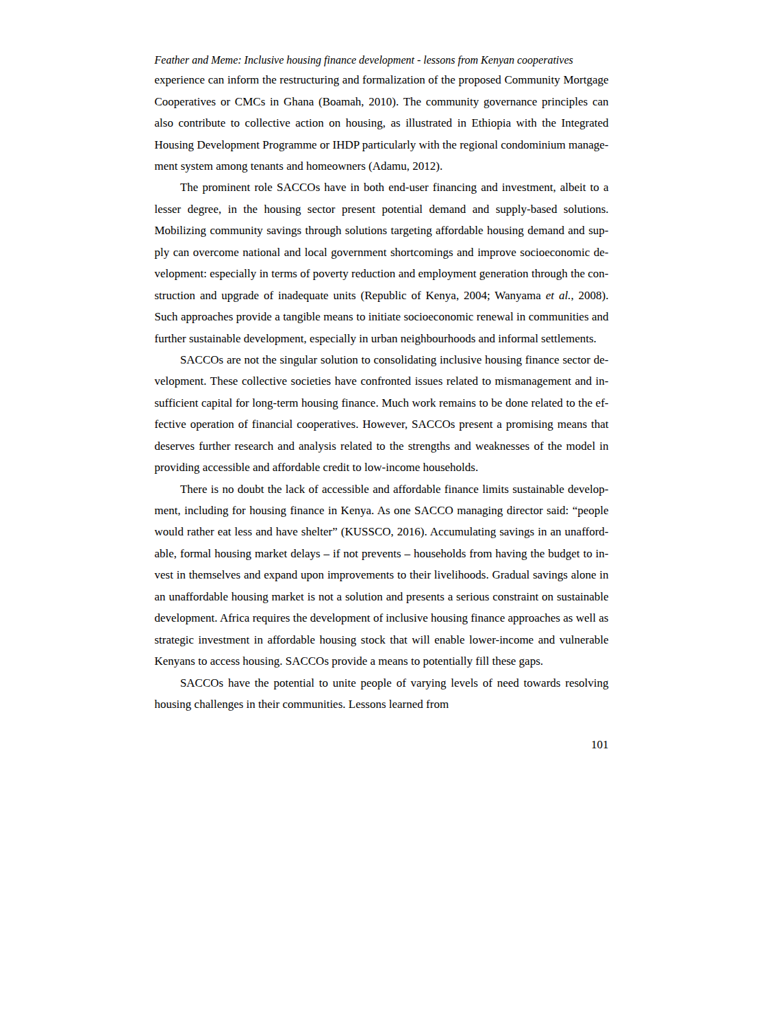Feather and Meme: Inclusive housing finance development - lessons from Kenyan cooperatives
experience can inform the restructuring and formalization of the proposed Community Mortgage Cooperatives or CMCs in Ghana (Boamah, 2010). The community governance principles can also contribute to collective action on housing, as illustrated in Ethiopia with the Integrated Housing Development Programme or IHDP particularly with the regional condominium management system among tenants and homeowners (Adamu, 2012).
The prominent role SACCOs have in both end-user financing and investment, albeit to a lesser degree, in the housing sector present potential demand and supply-based solutions. Mobilizing community savings through solutions targeting affordable housing demand and supply can overcome national and local government shortcomings and improve socioeconomic development: especially in terms of poverty reduction and employment generation through the construction and upgrade of inadequate units (Republic of Kenya, 2004; Wanyama et al., 2008). Such approaches provide a tangible means to initiate socioeconomic renewal in communities and further sustainable development, especially in urban neighbourhoods and informal settlements.
SACCOs are not the singular solution to consolidating inclusive housing finance sector development. These collective societies have confronted issues related to mismanagement and insufficient capital for long-term housing finance. Much work remains to be done related to the effective operation of financial cooperatives. However, SACCOs present a promising means that deserves further research and analysis related to the strengths and weaknesses of the model in providing accessible and affordable credit to low-income households.
There is no doubt the lack of accessible and affordable finance limits sustainable development, including for housing finance in Kenya. As one SACCO managing director said: “people would rather eat less and have shelter” (KUSSCO, 2016). Accumulating savings in an unaffordable, formal housing market delays – if not prevents – households from having the budget to invest in themselves and expand upon improvements to their livelihoods. Gradual savings alone in an unaffordable housing market is not a solution and presents a serious constraint on sustainable development. Africa requires the development of inclusive housing finance approaches as well as strategic investment in affordable housing stock that will enable lower-income and vulnerable Kenyans to access housing. SACCOs provide a means to potentially fill these gaps.
SACCOs have the potential to unite people of varying levels of need towards resolving housing challenges in their communities. Lessons learned from
101